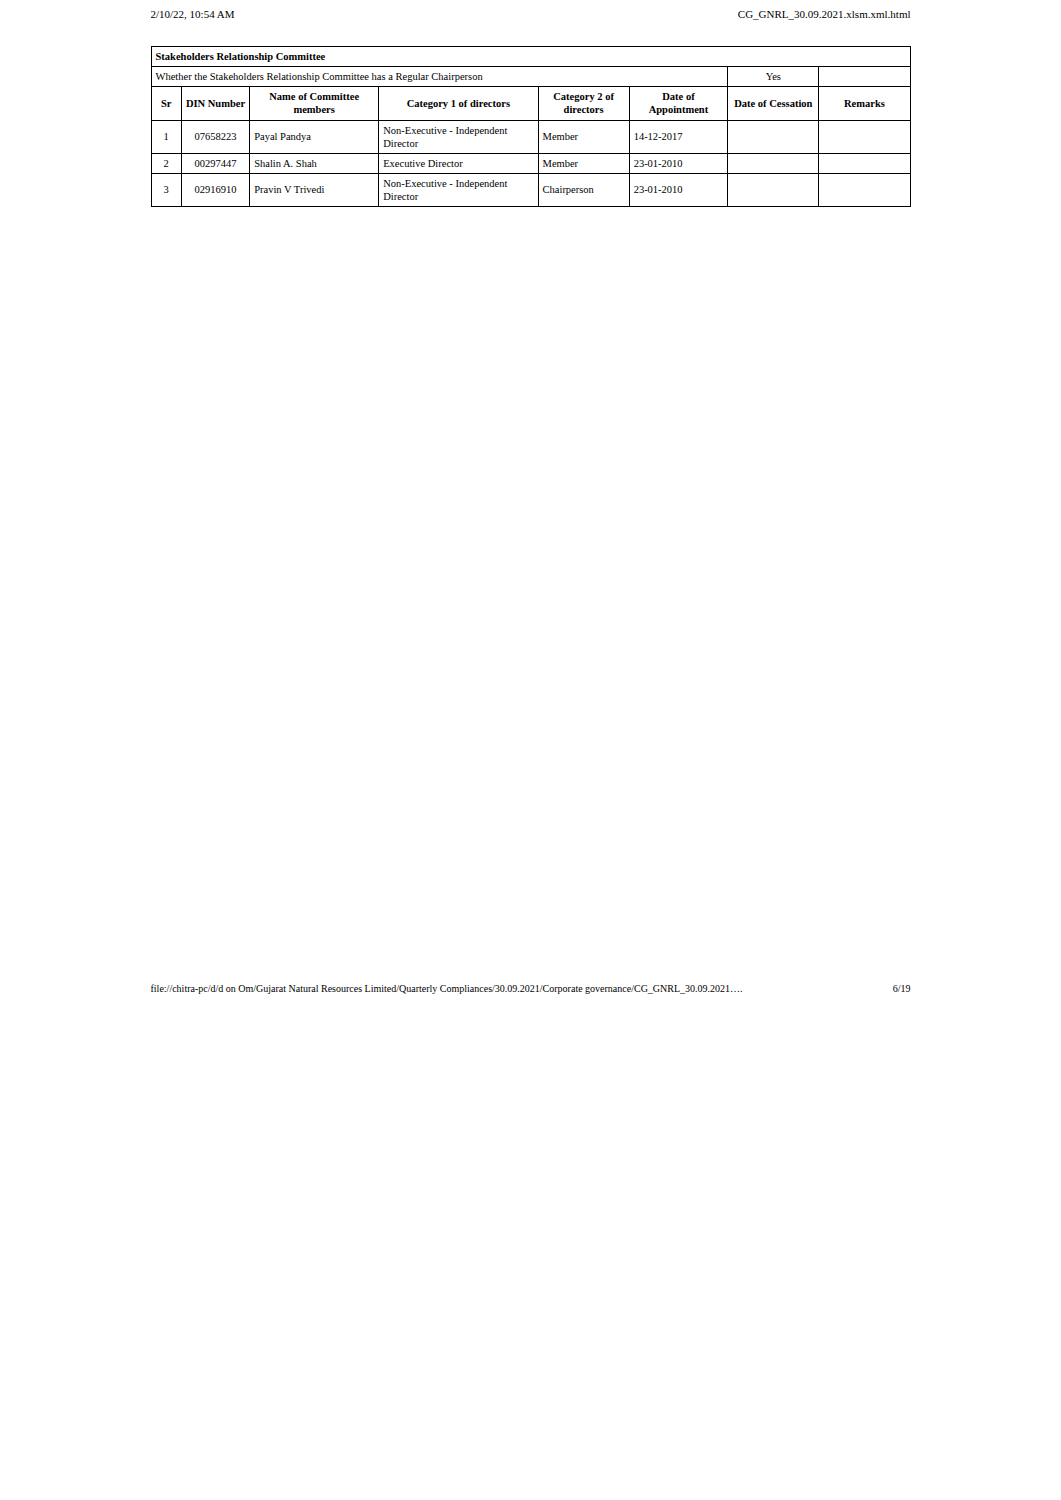2/10/22, 10:54 AM CG_GNRL_30.09.2021.xlsm.xml.html
| Stakeholders Relationship Committee |
| Whether the Stakeholders Relationship Committee has a Regular Chairperson | Yes | |
| Sr | DIN Number | Name of Committee members | Category 1 of directors | Category 2 of directors | Date of Appointment | Date of Cessation | Remarks |
| 1 | 07658223 | Payal Pandya | Non-Executive - Independent Director | Member | 14-12-2017 | | |
| 2 | 00297447 | Shalin A. Shah | Executive Director | Member | 23-01-2010 | | |
| 3 | 02916910 | Pravin V Trivedi | Non-Executive - Independent Director | Chairperson | 23-01-2010 | | |
file://chitra-pc/d/d on Om/Gujarat Natural Resources Limited/Quarterly Compliances/30.09.2021/Corporate governance/CG_GNRL_30.09.2021…. 6/19